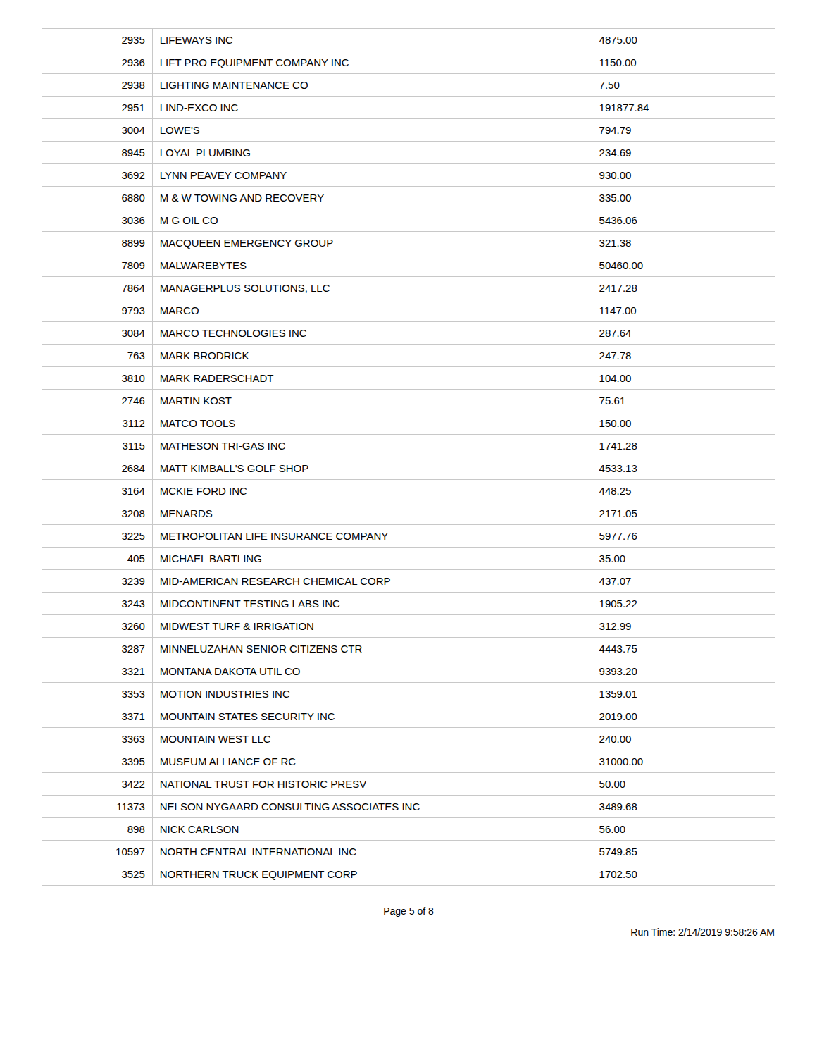| | 2935 | LIFEWAYS INC | 4875.00 |
| | 2936 | LIFT PRO EQUIPMENT COMPANY INC | 1150.00 |
| | 2938 | LIGHTING MAINTENANCE CO | 7.50 |
| | 2951 | LIND-EXCO INC | 191877.84 |
| | 3004 | LOWE'S | 794.79 |
| | 8945 | LOYAL PLUMBING | 234.69 |
| | 3692 | LYNN PEAVEY COMPANY | 930.00 |
| | 6880 | M & W TOWING AND RECOVERY | 335.00 |
| | 3036 | M G OIL CO | 5436.06 |
| | 8899 | MACQUEEN EMERGENCY GROUP | 321.38 |
| | 7809 | MALWAREBYTES | 50460.00 |
| | 7864 | MANAGERPLUS SOLUTIONS, LLC | 2417.28 |
| | 9793 | MARCO | 1147.00 |
| | 3084 | MARCO TECHNOLOGIES INC | 287.64 |
| | 763 | MARK BRODRICK | 247.78 |
| | 3810 | MARK RADERSCHADT | 104.00 |
| | 2746 | MARTIN KOST | 75.61 |
| | 3112 | MATCO TOOLS | 150.00 |
| | 3115 | MATHESON TRI-GAS INC | 1741.28 |
| | 2684 | MATT KIMBALL'S GOLF SHOP | 4533.13 |
| | 3164 | MCKIE FORD INC | 448.25 |
| | 3208 | MENARDS | 2171.05 |
| | 3225 | METROPOLITAN LIFE INSURANCE COMPANY | 5977.76 |
| | 405 | MICHAEL BARTLING | 35.00 |
| | 3239 | MID-AMERICAN RESEARCH CHEMICAL CORP | 437.07 |
| | 3243 | MIDCONTINENT TESTING LABS INC | 1905.22 |
| | 3260 | MIDWEST TURF & IRRIGATION | 312.99 |
| | 3287 | MINNELUZAHAN SENIOR CITIZENS CTR | 4443.75 |
| | 3321 | MONTANA DAKOTA UTIL CO | 9393.20 |
| | 3353 | MOTION INDUSTRIES INC | 1359.01 |
| | 3371 | MOUNTAIN STATES SECURITY INC | 2019.00 |
| | 3363 | MOUNTAIN WEST LLC | 240.00 |
| | 3395 | MUSEUM ALLIANCE OF RC | 31000.00 |
| | 3422 | NATIONAL TRUST FOR HISTORIC PRESV | 50.00 |
| | 11373 | NELSON NYGAARD CONSULTING ASSOCIATES INC | 3489.68 |
| | 898 | NICK CARLSON | 56.00 |
| | 10597 | NORTH CENTRAL INTERNATIONAL INC | 5749.85 |
| | 3525 | NORTHERN TRUCK EQUIPMENT CORP | 1702.50 |
Page 5 of 8
Run Time: 2/14/2019 9:58:26 AM